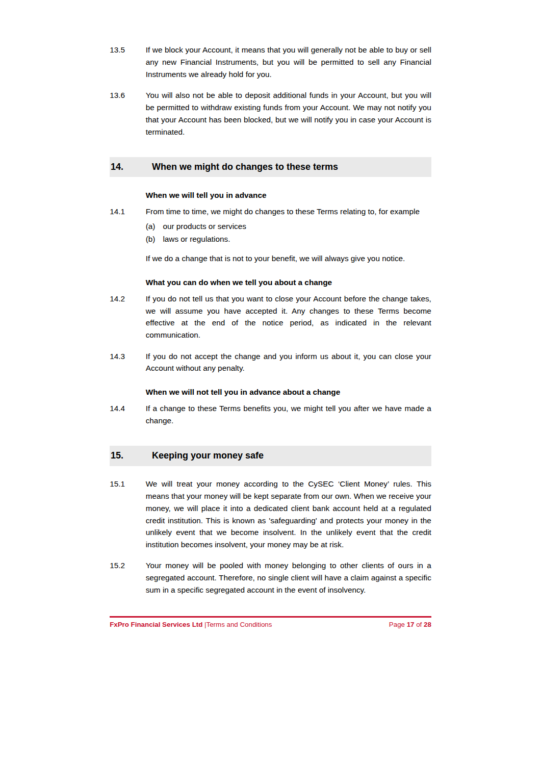13.5
If we block your Account, it means that you will generally not be able to buy or sell any new Financial Instruments, but you will be permitted to sell any Financial Instruments we already hold for you.
13.6
You will also not be able to deposit additional funds in your Account, but you will be permitted to withdraw existing funds from your Account. We may not notify you that your Account has been blocked, but we will notify you in case your Account is terminated.
14. When we might do changes to these terms
When we will tell you in advance
14.1
From time to time, we might do changes to these Terms relating to, for example
(a) our products or services
(b) laws or regulations.
If we do a change that is not to your benefit, we will always give you notice.
What you can do when we tell you about a change
14.2
If you do not tell us that you want to close your Account before the change takes, we will assume you have accepted it. Any changes to these Terms become effective at the end of the notice period, as indicated in the relevant communication.
14.3
If you do not accept the change and you inform us about it, you can close your Account without any penalty.
When we will not tell you in advance about a change
14.4
If a change to these Terms benefits you, we might tell you after we have made a change.
15. Keeping your money safe
15.1
We will treat your money according to the CySEC ‘Client Money’ rules. This means that your money will be kept separate from our own. When we receive your money, we will place it into a dedicated client bank account held at a regulated credit institution. This is known as 'safeguarding' and protects your money in the unlikely event that we become insolvent. In the unlikely event that the credit institution becomes insolvent, your money may be at risk.
15.2
Your money will be pooled with money belonging to other clients of ours in a segregated account. Therefore, no single client will have a claim against a specific sum in a specific segregated account in the event of insolvency.
FxPro Financial Services Ltd |Terms and Conditions
Page 17 of 28